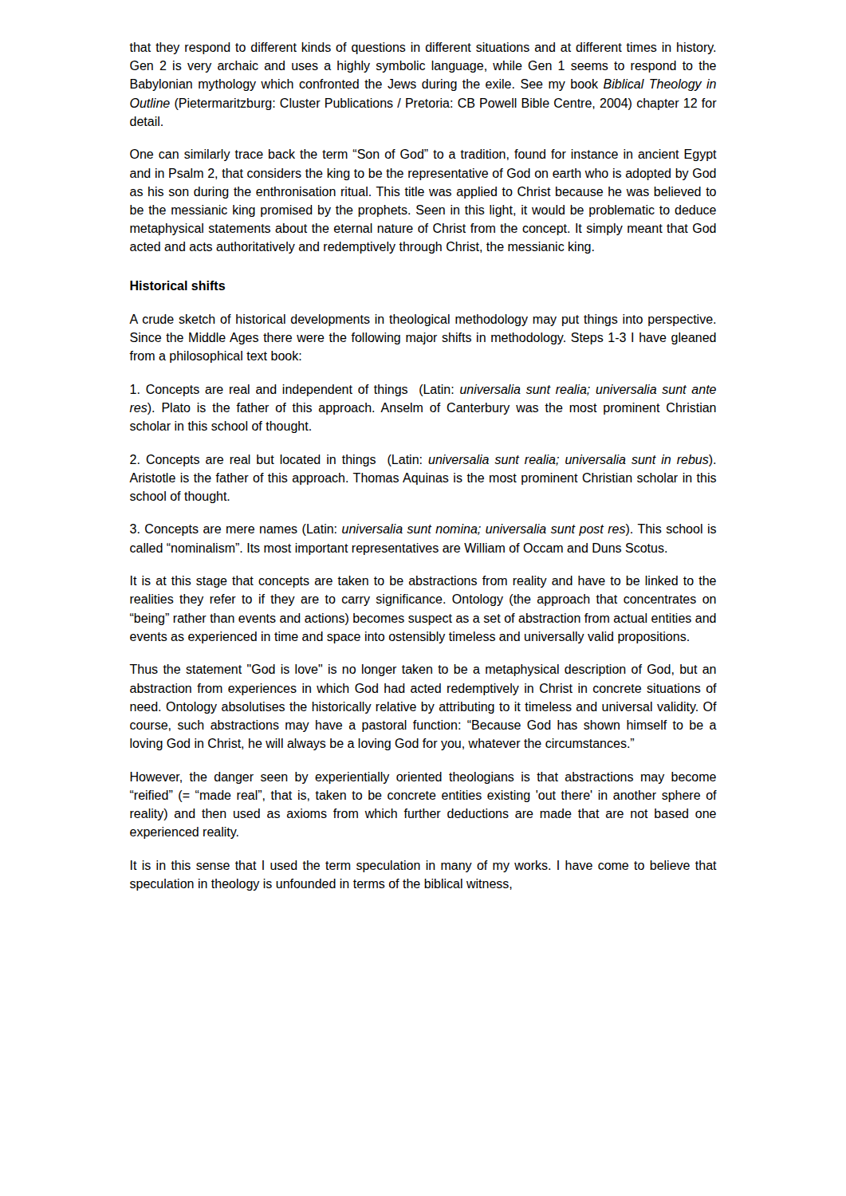that they respond to different kinds of questions in different situations and at different times in history. Gen 2 is very archaic and uses a highly symbolic language, while Gen 1 seems to respond to the Babylonian mythology which confronted the Jews during the exile. See my book Biblical Theology in Outline (Pietermaritzburg: Cluster Publications / Pretoria: CB Powell Bible Centre, 2004) chapter 12 for detail.
One can similarly trace back the term “Son of God” to a tradition, found for instance in ancient Egypt and in Psalm 2, that considers the king to be the representative of God on earth who is adopted by God as his son during the enthronisation ritual. This title was applied to Christ because he was believed to be the messianic king promised by the prophets. Seen in this light, it would be problematic to deduce metaphysical statements about the eternal nature of Christ from the concept. It simply meant that God acted and acts authoritatively and redemptively through Christ, the messianic king.
Historical shifts
A crude sketch of historical developments in theological methodology may put things into perspective. Since the Middle Ages there were the following major shifts in methodology. Steps 1-3 I have gleaned from a philosophical text book:
1. Concepts are real and independent of things (Latin: universalia sunt realia; universalia sunt ante res). Plato is the father of this approach. Anselm of Canterbury was the most prominent Christian scholar in this school of thought.
2. Concepts are real but located in things (Latin: universalia sunt realia; universalia sunt in rebus). Aristotle is the father of this approach. Thomas Aquinas is the most prominent Christian scholar in this school of thought.
3. Concepts are mere names (Latin: universalia sunt nomina; universalia sunt post res). This school is called “nominalism”. Its most important representatives are William of Occam and Duns Scotus.
It is at this stage that concepts are taken to be abstractions from reality and have to be linked to the realities they refer to if they are to carry significance. Ontology (the approach that concentrates on “being” rather than events and actions) becomes suspect as a set of abstraction from actual entities and events as experienced in time and space into ostensibly timeless and universally valid propositions.
Thus the statement "God is love" is no longer taken to be a metaphysical description of God, but an abstraction from experiences in which God had acted redemptively in Christ in concrete situations of need. Ontology absolutises the historically relative by attributing to it timeless and universal validity. Of course, such abstractions may have a pastoral function: “Because God has shown himself to be a loving God in Christ, he will always be a loving God for you, whatever the circumstances.”
However, the danger seen by experientially oriented theologians is that abstractions may become “reified” (= “made real”, that is, taken to be concrete entities existing 'out there' in another sphere of reality) and then used as axioms from which further deductions are made that are not based one experienced reality.
It is in this sense that I used the term speculation in many of my works. I have come to believe that speculation in theology is unfounded in terms of the biblical witness,